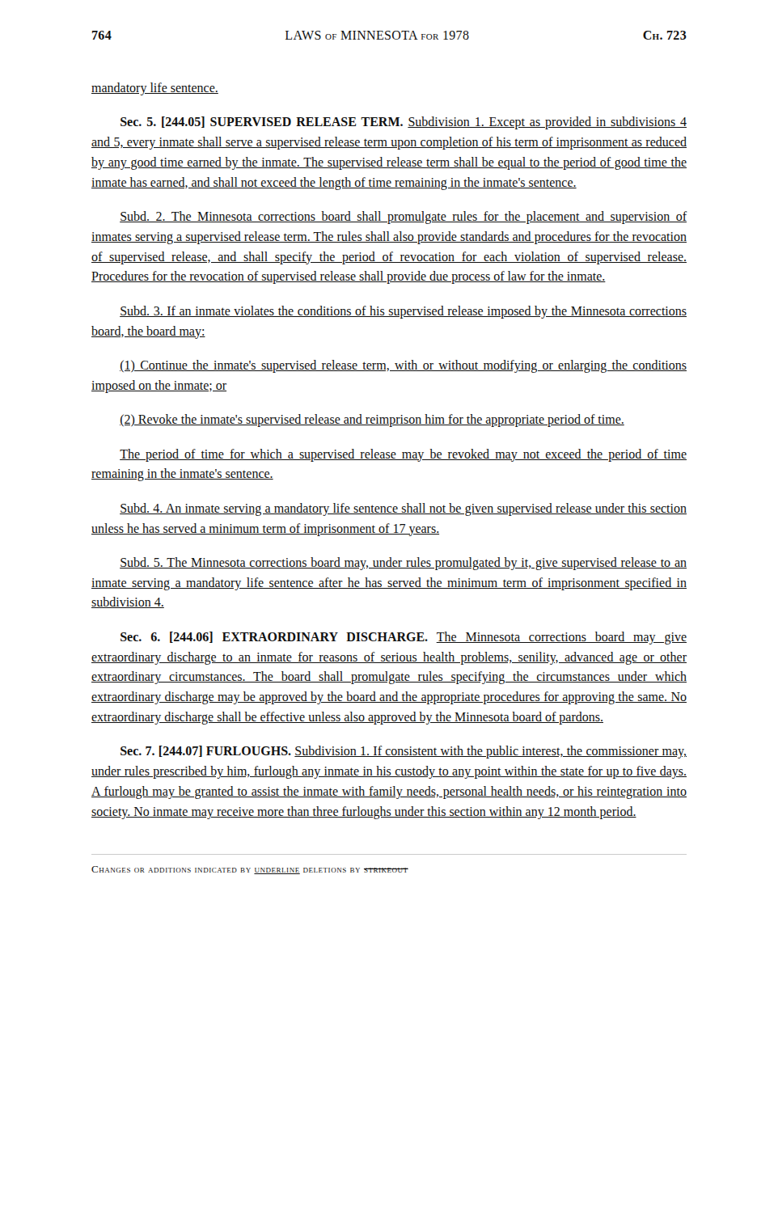764 LAWS of MINNESOTA for 1978 Ch. 723
mandatory life sentence.
Sec. 5. [244.05] SUPERVISED RELEASE TERM. Subdivision 1. Except as provided in subdivisions 4 and 5, every inmate shall serve a supervised release term upon completion of his term of imprisonment as reduced by any good time earned by the inmate. The supervised release term shall be equal to the period of good time the inmate has earned, and shall not exceed the length of time remaining in the inmate's sentence.
Subd. 2. The Minnesota corrections board shall promulgate rules for the placement and supervision of inmates serving a supervised release term. The rules shall also provide standards and procedures for the revocation of supervised release, and shall specify the period of revocation for each violation of supervised release. Procedures for the revocation of supervised release shall provide due process of law for the inmate.
Subd. 3. If an inmate violates the conditions of his supervised release imposed by the Minnesota corrections board, the board may:
(1) Continue the inmate's supervised release term, with or without modifying or enlarging the conditions imposed on the inmate; or
(2) Revoke the inmate's supervised release and reimprison him for the appropriate period of time.
The period of time for which a supervised release may be revoked may not exceed the period of time remaining in the inmate's sentence.
Subd. 4. An inmate serving a mandatory life sentence shall not be given supervised release under this section unless he has served a minimum term of imprisonment of 17 years.
Subd. 5. The Minnesota corrections board may, under rules promulgated by it, give supervised release to an inmate serving a mandatory life sentence after he has served the minimum term of imprisonment specified in subdivision 4.
Sec. 6. [244.06] EXTRAORDINARY DISCHARGE. The Minnesota corrections board may give extraordinary discharge to an inmate for reasons of serious health problems, senility, advanced age or other extraordinary circumstances. The board shall promulgate rules specifying the circumstances under which extraordinary discharge may be approved by the board and the appropriate procedures for approving the same. No extraordinary discharge shall be effective unless also approved by the Minnesota board of pardons.
Sec. 7. [244.07] FURLOUGHS. Subdivision 1. If consistent with the public interest, the commissioner may, under rules prescribed by him, furlough any inmate in his custody to any point within the state for up to five days. A furlough may be granted to assist the inmate with family needs, personal health needs, or his reintegration into society. No inmate may receive more than three furloughs under this section within any 12 month period.
Changes or additions indicated by underline deletions by strikeout